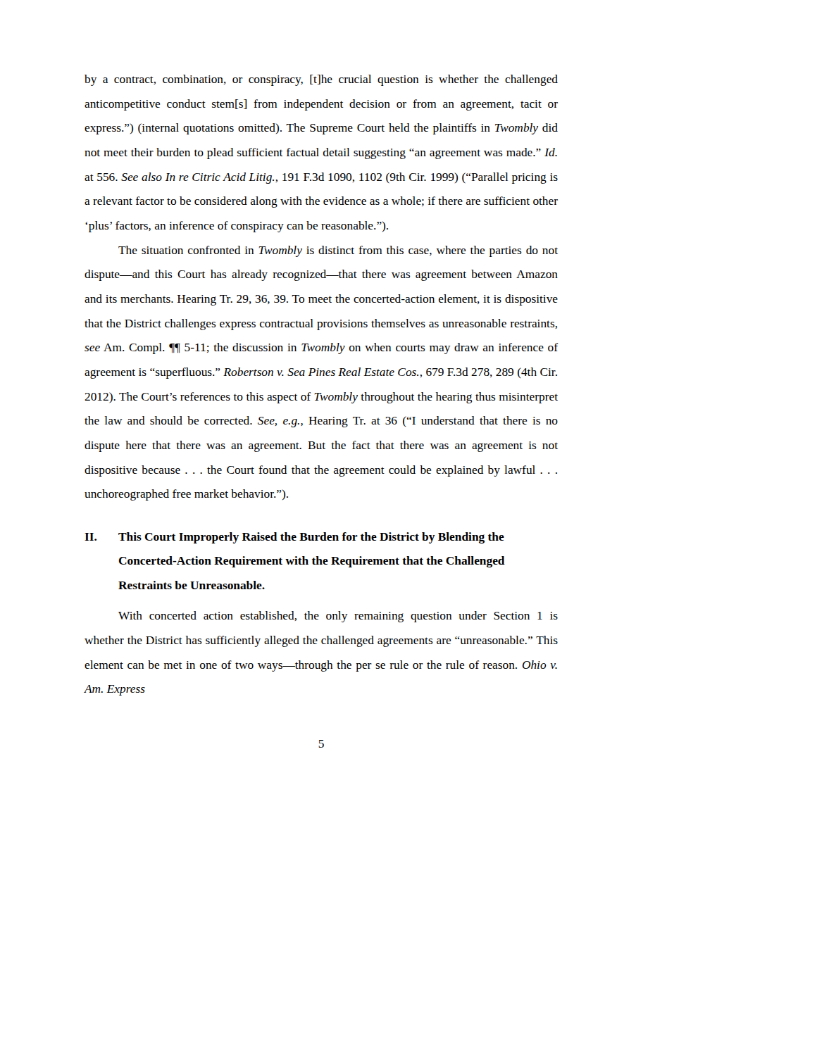by a contract, combination, or conspiracy, [t]he crucial question is whether the challenged anticompetitive conduct stem[s] from independent decision or from an agreement, tacit or express.”) (internal quotations omitted). The Supreme Court held the plaintiffs in Twombly did not meet their burden to plead sufficient factual detail suggesting “an agreement was made.” Id. at 556. See also In re Citric Acid Litig., 191 F.3d 1090, 1102 (9th Cir. 1999) (“Parallel pricing is a relevant factor to be considered along with the evidence as a whole; if there are sufficient other ‘plus’ factors, an inference of conspiracy can be reasonable.”).
The situation confronted in Twombly is distinct from this case, where the parties do not dispute—and this Court has already recognized—that there was agreement between Amazon and its merchants. Hearing Tr. 29, 36, 39. To meet the concerted-action element, it is dispositive that the District challenges express contractual provisions themselves as unreasonable restraints, see Am. Compl. ¶¶ 5-11; the discussion in Twombly on when courts may draw an inference of agreement is “superfluous.” Robertson v. Sea Pines Real Estate Cos., 679 F.3d 278, 289 (4th Cir. 2012). The Court’s references to this aspect of Twombly throughout the hearing thus misinterpret the law and should be corrected. See, e.g., Hearing Tr. at 36 (“I understand that there is no dispute here that there was an agreement. But the fact that there was an agreement is not dispositive because . . . the Court found that the agreement could be explained by lawful . . . unchoreographed free market behavior.”).
II. This Court Improperly Raised the Burden for the District by Blending the Concerted-Action Requirement with the Requirement that the Challenged Restraints be Unreasonable.
With concerted action established, the only remaining question under Section 1 is whether the District has sufficiently alleged the challenged agreements are “unreasonable.” This element can be met in one of two ways—through the per se rule or the rule of reason. Ohio v. Am. Express
5